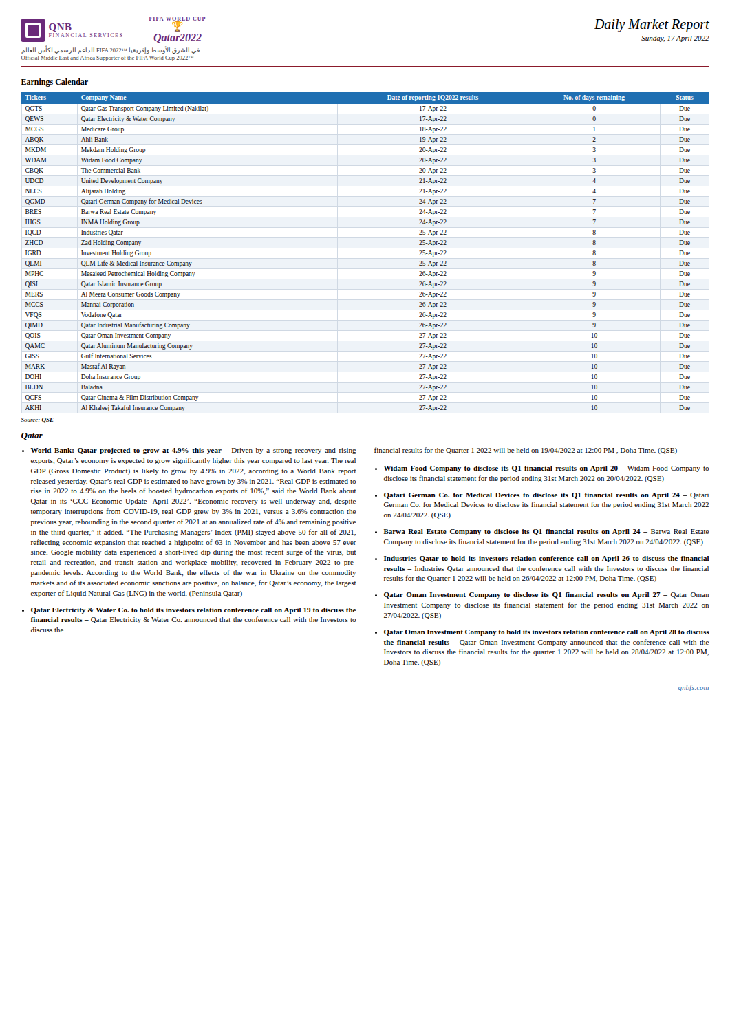QNB
FINANCIAL SERVICES
FIFA WORLD CUP
🏆
Qatar2022
الداعم الرسمي لكأس العالم FIFA 2022™ في الشرق الأوسط وإفريقيا
Official Middle East and Africa Supporter of the FIFA World Cup 2022™
Daily Market Report
Sunday, 17 April 2022
Earnings Calendar
| Tickers | Company Name | Date of reporting 1Q2022 results | No. of days remaining | Status |
| --- | --- | --- | --- | --- |
| QGTS | Qatar Gas Transport Company Limited (Nakilat) | 17-Apr-22 | 0 | Due |
| QEWS | Qatar Electricity & Water Company | 17-Apr-22 | 0 | Due |
| MCGS | Medicare Group | 18-Apr-22 | 1 | Due |
| ABQK | Ahli Bank | 19-Apr-22 | 2 | Due |
| MKDM | Mekdam Holding Group | 20-Apr-22 | 3 | Due |
| WDAM | Widam Food Company | 20-Apr-22 | 3 | Due |
| CBQK | The Commercial Bank | 20-Apr-22 | 3 | Due |
| UDCD | United Development Company | 21-Apr-22 | 4 | Due |
| NLCS | Alijarah Holding | 21-Apr-22 | 4 | Due |
| QGMD | Qatari German Company for Medical Devices | 24-Apr-22 | 7 | Due |
| BRES | Barwa Real Estate Company | 24-Apr-22 | 7 | Due |
| IHGS | INMA Holding Group | 24-Apr-22 | 7 | Due |
| IQCD | Industries Qatar | 25-Apr-22 | 8 | Due |
| ZHCD | Zad Holding Company | 25-Apr-22 | 8 | Due |
| IGRD | Investment Holding Group | 25-Apr-22 | 8 | Due |
| QLMI | QLM Life & Medical Insurance Company | 25-Apr-22 | 8 | Due |
| MPHC | Mesaieed Petrochemical Holding Company | 26-Apr-22 | 9 | Due |
| QISI | Qatar Islamic Insurance Group | 26-Apr-22 | 9 | Due |
| MERS | Al Meera Consumer Goods Company | 26-Apr-22 | 9 | Due |
| MCCS | Mannai Corporation | 26-Apr-22 | 9 | Due |
| VFQS | Vodafone Qatar | 26-Apr-22 | 9 | Due |
| QIMD | Qatar Industrial Manufacturing Company | 26-Apr-22 | 9 | Due |
| QOIS | Qatar Oman Investment Company | 27-Apr-22 | 10 | Due |
| QAMC | Qatar Aluminum Manufacturing Company | 27-Apr-22 | 10 | Due |
| GISS | Gulf International Services | 27-Apr-22 | 10 | Due |
| MARK | Masraf Al Rayan | 27-Apr-22 | 10 | Due |
| DOHI | Doha Insurance Group | 27-Apr-22 | 10 | Due |
| BLDN | Baladna | 27-Apr-22 | 10 | Due |
| QCFS | Qatar Cinema & Film Distribution Company | 27-Apr-22 | 10 | Due |
| AKHI | Al Khaleej Takaful Insurance Company | 27-Apr-22 | 10 | Due |
Source: QSE
Qatar
World Bank: Qatar projected to grow at 4.9% this year – Driven by a strong recovery and rising exports, Qatar’s economy is expected to grow significantly higher this year compared to last year. The real GDP (Gross Domestic Product) is likely to grow by 4.9% in 2022, according to a World Bank report released yesterday. Qatar’s real GDP is estimated to have grown by 3% in 2021. “Real GDP is estimated to rise in 2022 to 4.9% on the heels of boosted hydrocarbon exports of 10%,” said the World Bank about Qatar in its ‘GCC Economic Update- April 2022’. “Economic recovery is well underway and, despite temporary interruptions from COVID-19, real GDP grew by 3% in 2021, versus a 3.6% contraction the previous year, rebounding in the second quarter of 2021 at an annualized rate of 4% and remaining positive in the third quarter,” it added. “The Purchasing Managers’ Index (PMI) stayed above 50 for all of 2021, reflecting economic expansion that reached a highpoint of 63 in November and has been above 57 ever since. Google mobility data experienced a short-lived dip during the most recent surge of the virus, but retail and recreation, and transit station and workplace mobility, recovered in February 2022 to pre-pandemic levels. According to the World Bank, the effects of the war in Ukraine on the commodity markets and of its associated economic sanctions are positive, on balance, for Qatar’s economy, the largest exporter of Liquid Natural Gas (LNG) in the world. (Peninsula Qatar)
Qatar Electricity & Water Co. to hold its investors relation conference call on April 19 to discuss the financial results – Qatar Electricity & Water Co. announced that the conference call with the Investors to discuss the
financial results for the Quarter 1 2022 will be held on 19/04/2022 at 12:00 PM , Doha Time. (QSE)
Widam Food Company to disclose its Q1 financial results on April 20 – Widam Food Company to disclose its financial statement for the period ending 31st March 2022 on 20/04/2022. (QSE)
Qatari German Co. for Medical Devices to disclose its Q1 financial results on April 24 – Qatari German Co. for Medical Devices to disclose its financial statement for the period ending 31st March 2022 on 24/04/2022. (QSE)
Barwa Real Estate Company to disclose its Q1 financial results on April 24 – Barwa Real Estate Company to disclose its financial statement for the period ending 31st March 2022 on 24/04/2022. (QSE)
Industries Qatar to hold its investors relation conference call on April 26 to discuss the financial results – Industries Qatar announced that the conference call with the Investors to discuss the financial results for the Quarter 1 2022 will be held on 26/04/2022 at 12:00 PM, Doha Time. (QSE)
Qatar Oman Investment Company to disclose its Q1 financial results on April 27 – Qatar Oman Investment Company to disclose its financial statement for the period ending 31st March 2022 on 27/04/2022. (QSE)
Qatar Oman Investment Company to hold its investors relation conference call on April 28 to discuss the financial results – Qatar Oman Investment Company announced that the conference call with the Investors to discuss the financial results for the quarter 1 2022 will be held on 28/04/2022 at 12:00 PM, Doha Time. (QSE)
qnbfs.com